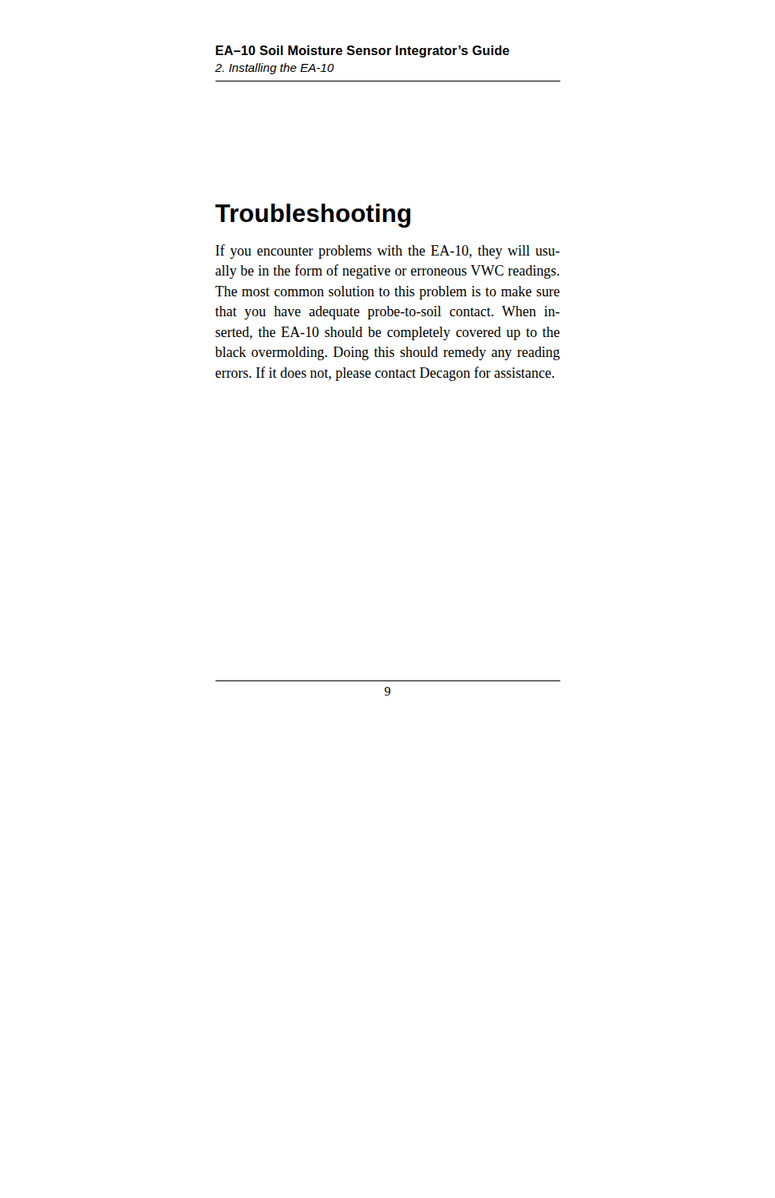EA–10 Soil Moisture Sensor Integrator’s Guide
2. Installing the EA-10
Troubleshooting
If you encounter problems with the EA-10, they will usually be in the form of negative or erroneous VWC readings. The most common solution to this problem is to make sure that you have adequate probe-to-soil contact. When inserted, the EA-10 should be completely covered up to the black overmolding. Doing this should remedy any reading errors. If it does not, please contact Decagon for assistance.
9